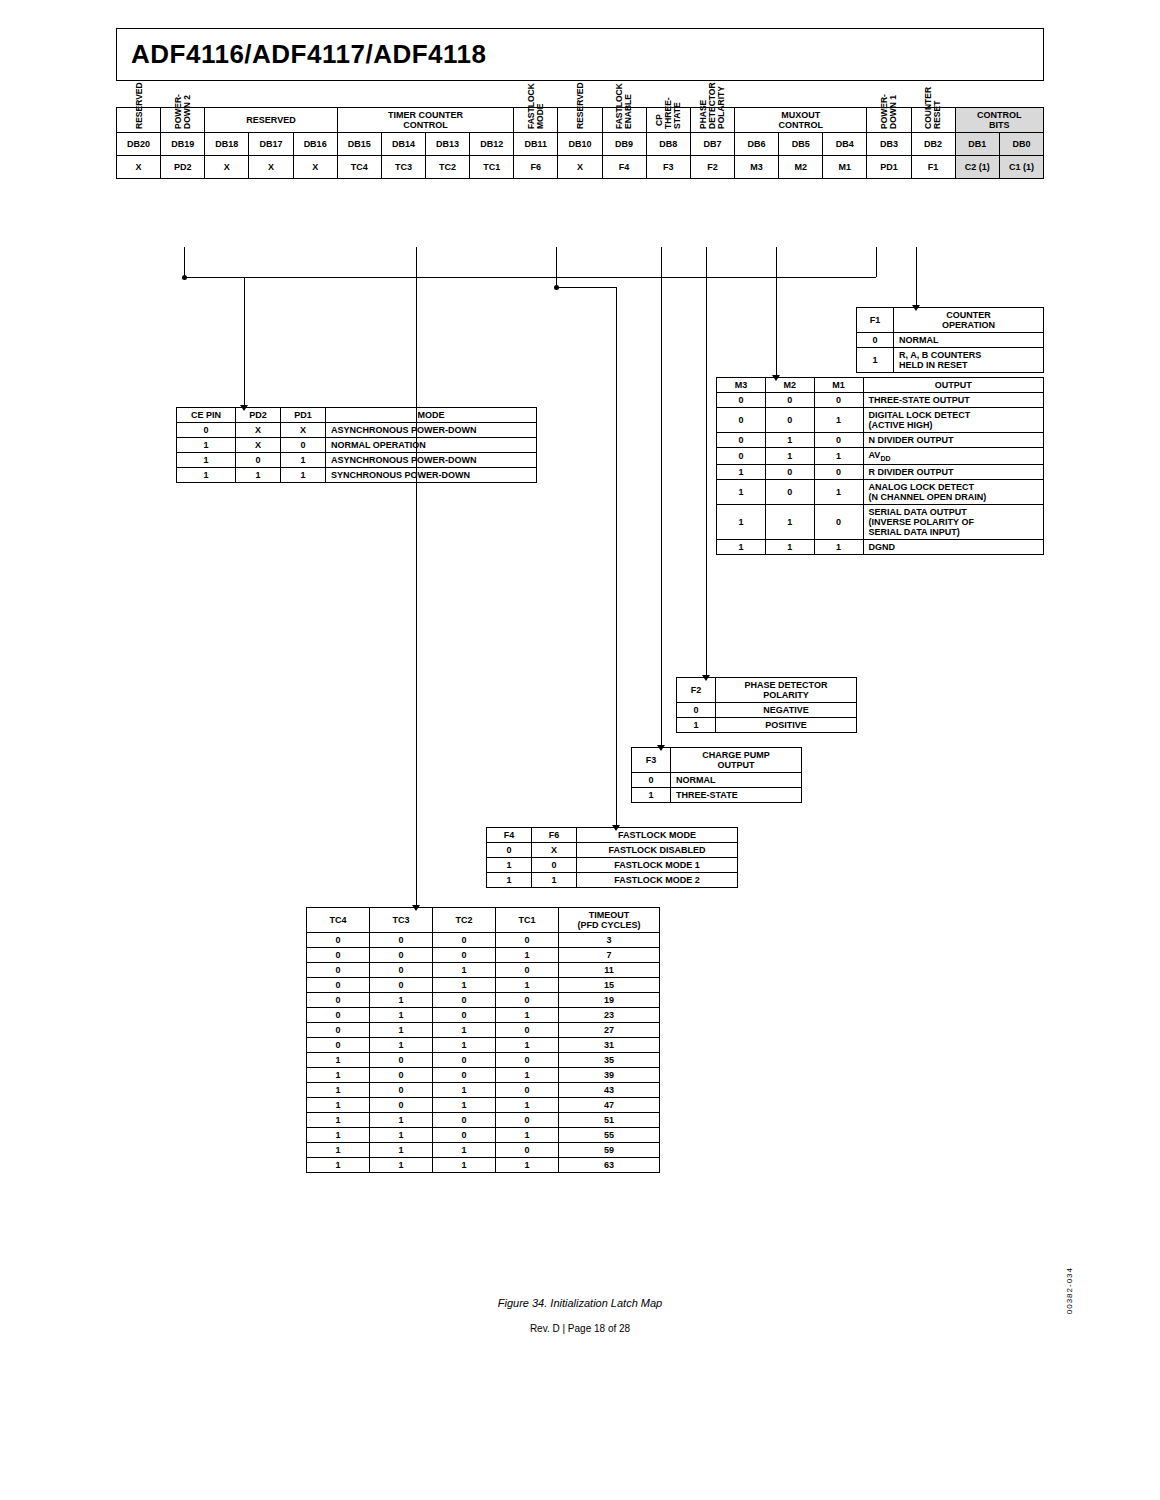ADF4116/ADF4117/ADF4118
| RESERVED | POWER- DOWN 2 | RESERVED | TIMER COUNTER CONTROL | FASTLOCK MODE | RESERVED | FASTLOCK ENABLE | CP THREE- STATE | PHASE DETECTOR POLARITY | MUXOUT CONTROL | POWER- DOWN 1 | COUNTER RESET | CONTROL BITS |
| DB20 | DB19 | DB18 | DB17 | DB16 | DB15 | DB14 | DB13 | DB12 | DB11 | DB10 | DB9 | DB8 | DB7 | DB6 | DB5 | DB4 | DB3 | DB2 | DB1 | DB0 |
| X | PD2 | X | X | X | TC4 | TC3 | TC2 | TC1 | F6 | X | F4 | F3 | F2 | M3 | M2 | M1 | PD1 | F1 | C2 (1) | C1 (1) |
| F1 | COUNTER OPERATION |
| 0 | NORMAL |
| 1 | R, A, B COUNTERS HELD IN RESET |
| M3 | M2 | M1 | OUTPUT |
| 0 | 0 | 0 | THREE-STATE OUTPUT |
| 0 | 0 | 1 | DIGITAL LOCK DETECT (ACTIVE HIGH) |
| 0 | 1 | 0 | N DIVIDER OUTPUT |
| 0 | 1 | 1 | AV DD |
| 1 | 0 | 0 | R DIVIDER OUTPUT |
| 1 | 0 | 1 | ANALOG LOCK DETECT (N CHANNEL OPEN DRAIN) |
| 1 | 1 | 0 | SERIAL DATA OUTPUT (INVERSE POLARITY OF SERIAL DATA INPUT) |
| 1 | 1 | 1 | DGND |
| CE PIN | PD2 | PD1 | MODE |
| 0 | X | X | ASYNCHRONOUS POWER-DOWN |
| 1 | X | 0 | NORMAL OPERATION |
| 1 | 0 | 1 | ASYNCHRONOUS POWER-DOWN |
| 1 | 1 | 1 | SYNCHRONOUS POWER-DOWN |
| F2 | PHASE DETECTOR POLARITY |
| 0 | NEGATIVE |
| 1 | POSITIVE |
| F3 | CHARGE PUMP OUTPUT |
| 0 | NORMAL |
| 1 | THREE-STATE |
| F4 | F6 | FASTLOCK MODE |
| 0 | X | FASTLOCK DISABLED |
| 1 | 0 | FASTLOCK MODE 1 |
| 1 | 1 | FASTLOCK MODE 2 |
| TC4 | TC3 | TC2 | TC1 | TIMEOUT (PFD CYCLES) |
| 0 | 0 | 0 | 0 | 3 |
| 0 | 0 | 0 | 1 | 7 |
| 0 | 0 | 1 | 0 | 11 |
| 0 | 0 | 1 | 1 | 15 |
| 0 | 1 | 0 | 0 | 19 |
| 0 | 1 | 0 | 1 | 23 |
| 0 | 1 | 1 | 0 | 27 |
| 0 | 1 | 1 | 1 | 31 |
| 1 | 0 | 0 | 0 | 35 |
| 1 | 0 | 0 | 1 | 39 |
| 1 | 0 | 1 | 0 | 43 |
| 1 | 0 | 1 | 1 | 47 |
| 1 | 1 | 0 | 0 | 51 |
| 1 | 1 | 0 | 1 | 55 |
| 1 | 1 | 1 | 0 | 59 |
| 1 | 1 | 1 | 1 | 63 |
Figure 34. Initialization Latch Map
Rev. D | Page 18 of 28
00382-034